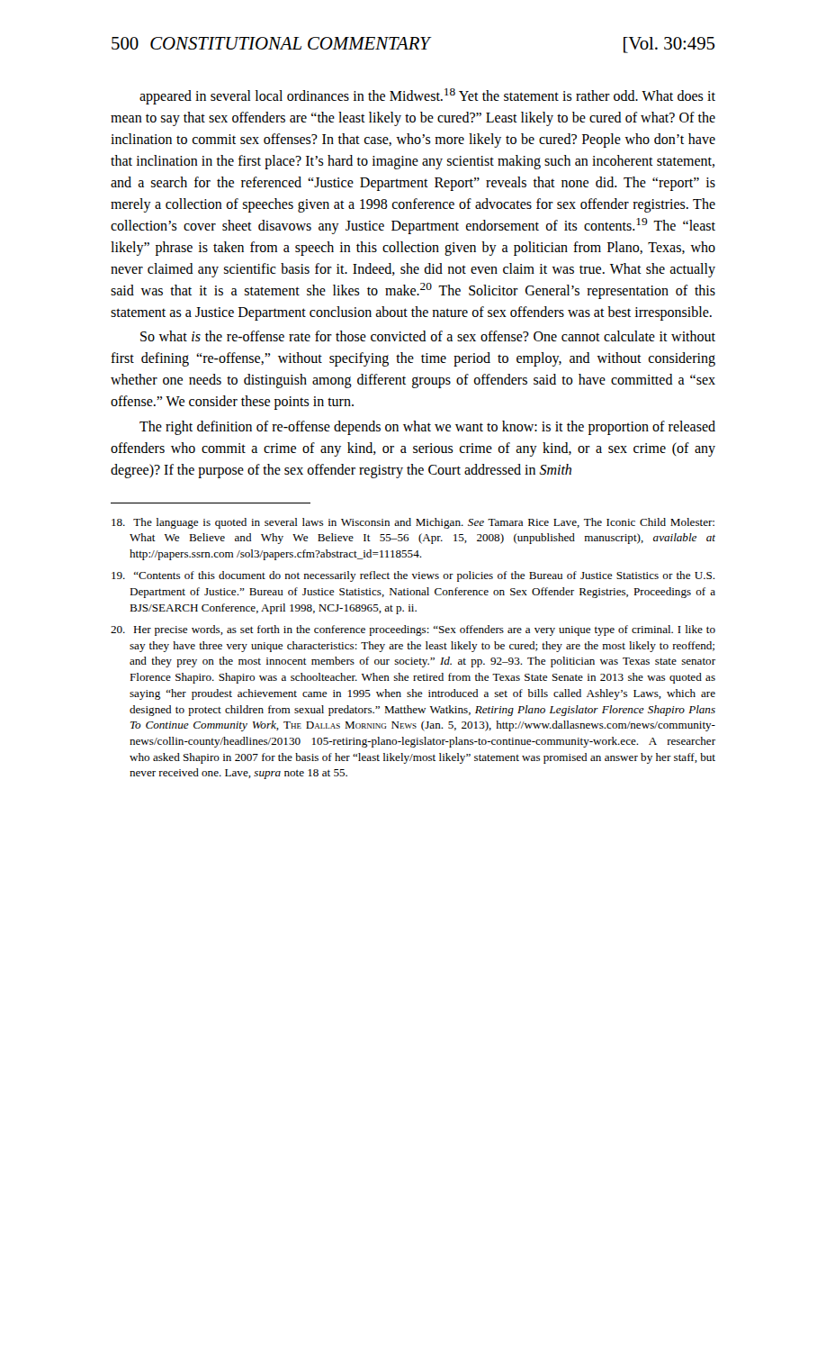500 CONSTITUTIONAL COMMENTARY [Vol. 30:495
appeared in several local ordinances in the Midwest.18 Yet the statement is rather odd. What does it mean to say that sex offenders are “the least likely to be cured?” Least likely to be cured of what? Of the inclination to commit sex offenses? In that case, who’s more likely to be cured? People who don’t have that inclination in the first place? It’s hard to imagine any scientist making such an incoherent statement, and a search for the referenced “Justice Department Report” reveals that none did. The “report” is merely a collection of speeches given at a 1998 conference of advocates for sex offender registries. The collection’s cover sheet disavows any Justice Department endorsement of its contents.19 The “least likely” phrase is taken from a speech in this collection given by a politician from Plano, Texas, who never claimed any scientific basis for it. Indeed, she did not even claim it was true. What she actually said was that it is a statement she likes to make.20 The Solicitor General’s representation of this statement as a Justice Department conclusion about the nature of sex offenders was at best irresponsible.
So what is the re-offense rate for those convicted of a sex offense? One cannot calculate it without first defining “re-offense,” without specifying the time period to employ, and without considering whether one needs to distinguish among different groups of offenders said to have committed a “sex offense.” We consider these points in turn.
The right definition of re-offense depends on what we want to know: is it the proportion of released offenders who commit a crime of any kind, or a serious crime of any kind, or a sex crime (of any degree)? If the purpose of the sex offender registry the Court addressed in Smith
18. The language is quoted in several laws in Wisconsin and Michigan. See Tamara Rice Lave, The Iconic Child Molester: What We Believe and Why We Believe It 55–56 (Apr. 15, 2008) (unpublished manuscript), available at http://papers.ssrn.com /sol3/papers.cfm?abstract_id=1118554.
19. “Contents of this document do not necessarily reflect the views or policies of the Bureau of Justice Statistics or the U.S. Department of Justice.” Bureau of Justice Statistics, National Conference on Sex Offender Registries, Proceedings of a BJS/SEARCH Conference, April 1998, NCJ-168965, at p. ii.
20. Her precise words, as set forth in the conference proceedings: “Sex offenders are a very unique type of criminal. I like to say they have three very unique characteristics: They are the least likely to be cured; they are the most likely to reoffend; and they prey on the most innocent members of our society.” Id. at pp. 92–93. The politician was Texas state senator Florence Shapiro. Shapiro was a schoolteacher. When she retired from the Texas State Senate in 2013 she was quoted as saying “her proudest achievement came in 1995 when she introduced a set of bills called Ashley’s Laws, which are designed to protect children from sexual predators.” Matthew Watkins, Retiring Plano Legislator Florence Shapiro Plans To Continue Community Work, The Dallas Morning News (Jan. 5, 2013), http://www.dallasnews.com/news/community-news/collin-county/headlines/20130 105-retiring-plano-legislator-plans-to-continue-community-work.ece. A researcher who asked Shapiro in 2007 for the basis of her “least likely/most likely” statement was promised an answer by her staff, but never received one. Lave, supra note 18 at 55.